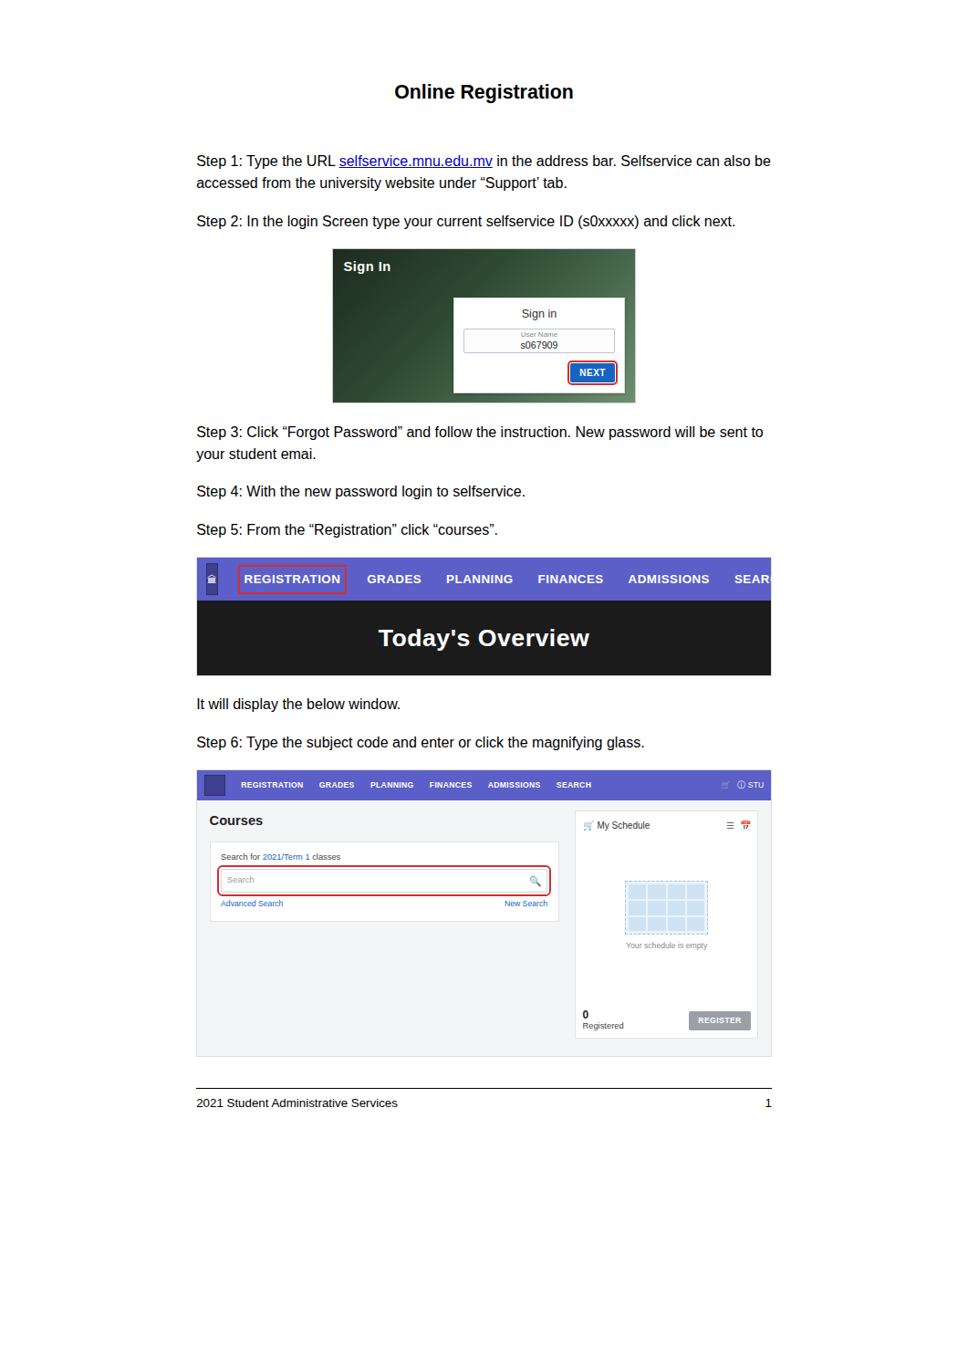Online Registration
Step 1: Type the URL selfservice.mnu.edu.mv in the address bar. Selfservice can also be accessed from the university website under “Support’ tab.
Step 2: In the login Screen type your current selfservice ID (s0xxxxx) and click next.
Sign In
Sign in
User Name s067909
NEXT
Step 3: Click “Forgot Password” and follow the instruction. New password will be sent to your student emai.
Step 4: With the new password login to selfservice.
Step 5: From the “Registration” click “courses”.
🏛
REGISTRATION
GRADES
PLANNING
FINANCES
ADMISSIONS
SEARCH
Today's Overview
It will display the below window.
Step 6: Type the subject code and enter or click the magnifying glass.
REGISTRATION
GRADES
PLANNING
FINANCES
ADMISSIONS
SEARCH
🛒ⓘ STU
Courses
Search for 2021/Term 1 classes
Search 🔍
Advanced Search New Search
🛒My Schedule
☰📅
Your schedule is empty
0 Registered
REGISTER
2021 Student Administrative Services 1